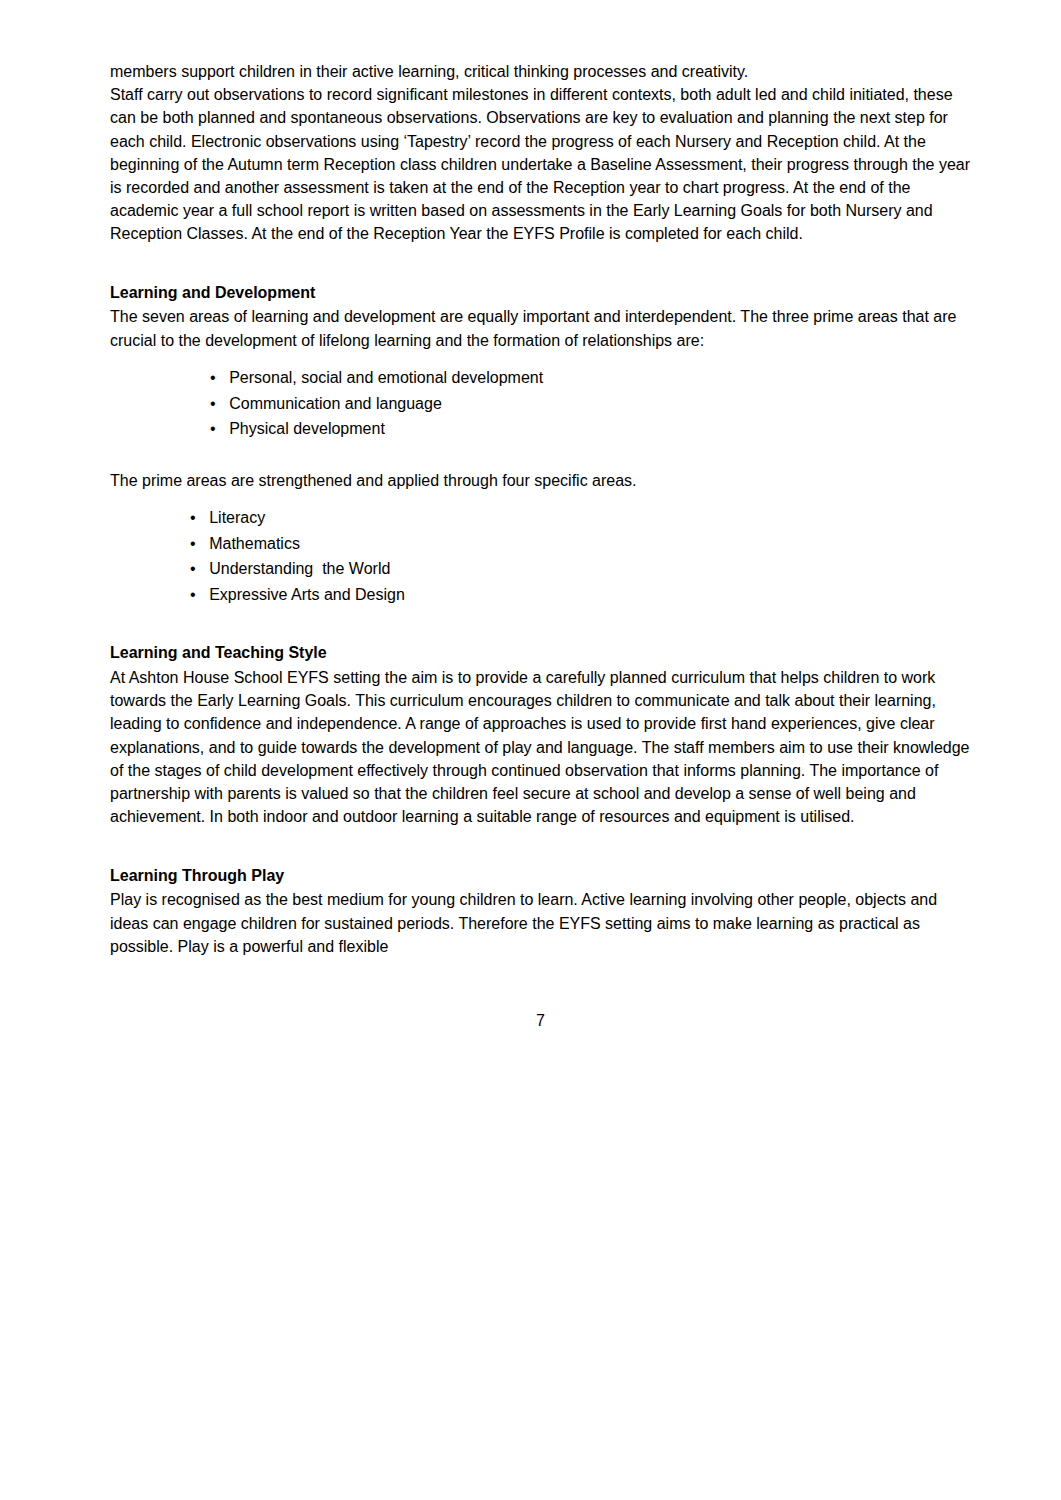members support children in their active learning, critical thinking processes and creativity.
Staff carry out observations to record significant milestones in different contexts, both adult led and child initiated, these can be both planned and spontaneous observations. Observations are key to evaluation and planning the next step for each child. Electronic observations using ‘Tapestry’ record the progress of each Nursery and Reception child. At the beginning of the Autumn term Reception class children undertake a Baseline Assessment, their progress through the year is recorded and another assessment is taken at the end of the Reception year to chart progress. At the end of the academic year a full school report is written based on assessments in the Early Learning Goals for both Nursery and Reception Classes. At the end of the Reception Year the EYFS Profile is completed for each child.
Learning and Development
The seven areas of learning and development are equally important and interdependent. The three prime areas that are crucial to the development of lifelong learning and the formation of relationships are:
Personal, social and emotional development
Communication and language
Physical development
The prime areas are strengthened and applied through four specific areas.
Literacy
Mathematics
Understanding the World
Expressive Arts and Design
Learning and Teaching Style
At Ashton House School EYFS setting the aim is to provide a carefully planned curriculum that helps children to work towards the Early Learning Goals. This curriculum encourages children to communicate and talk about their learning, leading to confidence and independence. A range of approaches is used to provide first hand experiences, give clear explanations, and to guide towards the development of play and language. The staff members aim to use their knowledge of the stages of child development effectively through continued observation that informs planning. The importance of partnership with parents is valued so that the children feel secure at school and develop a sense of well being and achievement. In both indoor and outdoor learning a suitable range of resources and equipment is utilised.
Learning Through Play
Play is recognised as the best medium for young children to learn. Active learning involving other people, objects and ideas can engage children for sustained periods. Therefore the EYFS setting aims to make learning as practical as possible. Play is a powerful and flexible
7